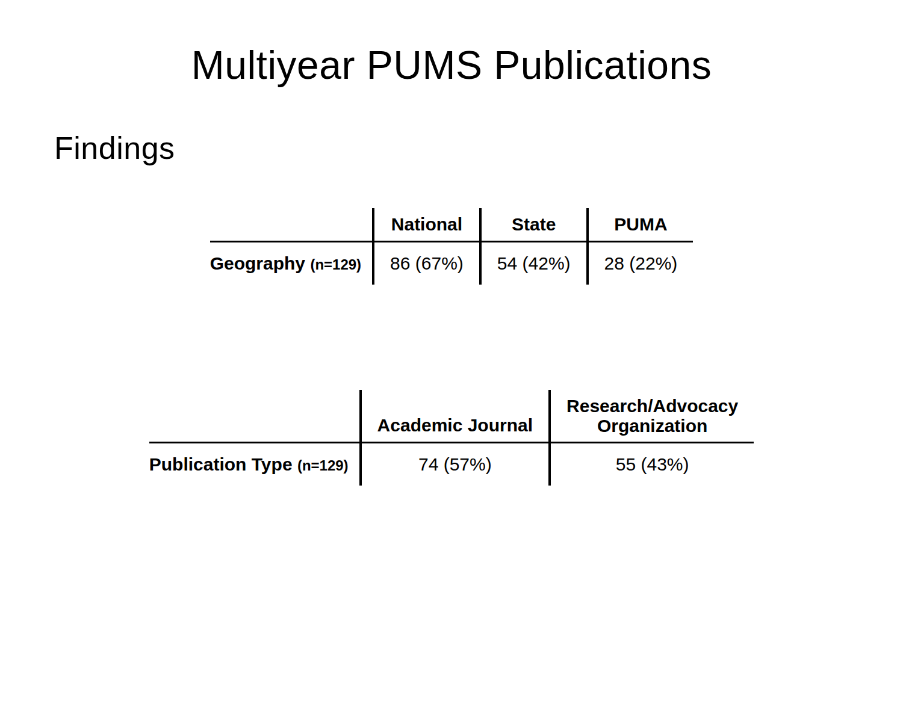Multiyear PUMS Publications
Findings
| | National | State | PUMA |
| --- | --- | --- | --- |
| Geography (n=129) | 86 (67%) | 54 (42%) | 28 (22%) |
| | Academic Journal | Research/Advocacy Organization |
| --- | --- | --- |
| Publication Type (n=129) | 74 (57%) | 55 (43%) |